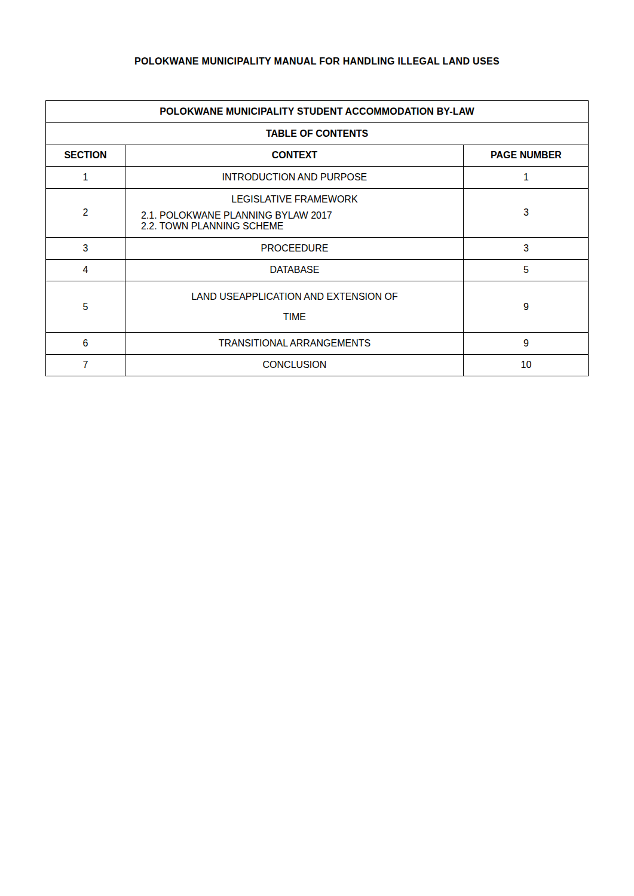POLOKWANE MUNICIPALITY MANUAL FOR HANDLING ILLEGAL LAND USES
| POLOKWANE MUNICIPALITY STUDENT ACCOMMODATION BY-LAW |
| --- |
| TABLE OF CONTENTS |
| SECTION | CONTEXT | PAGE NUMBER |
| 1 | INTRODUCTION AND PURPOSE | 1 |
| 2 | LEGISLATIVE FRAMEWORK 2.1. POLOKWANE PLANNING BYLAW 2017 2.2. TOWN PLANNING SCHEME | 3 |
| 3 | PROCEEDURE | 3 |
| 4 | DATABASE | 5 |
| 5 | LAND USEAPPLICATION AND EXTENSION OF TIME | 9 |
| 6 | TRANSITIONAL ARRANGEMENTS | 9 |
| 7 | CONCLUSION | 10 |